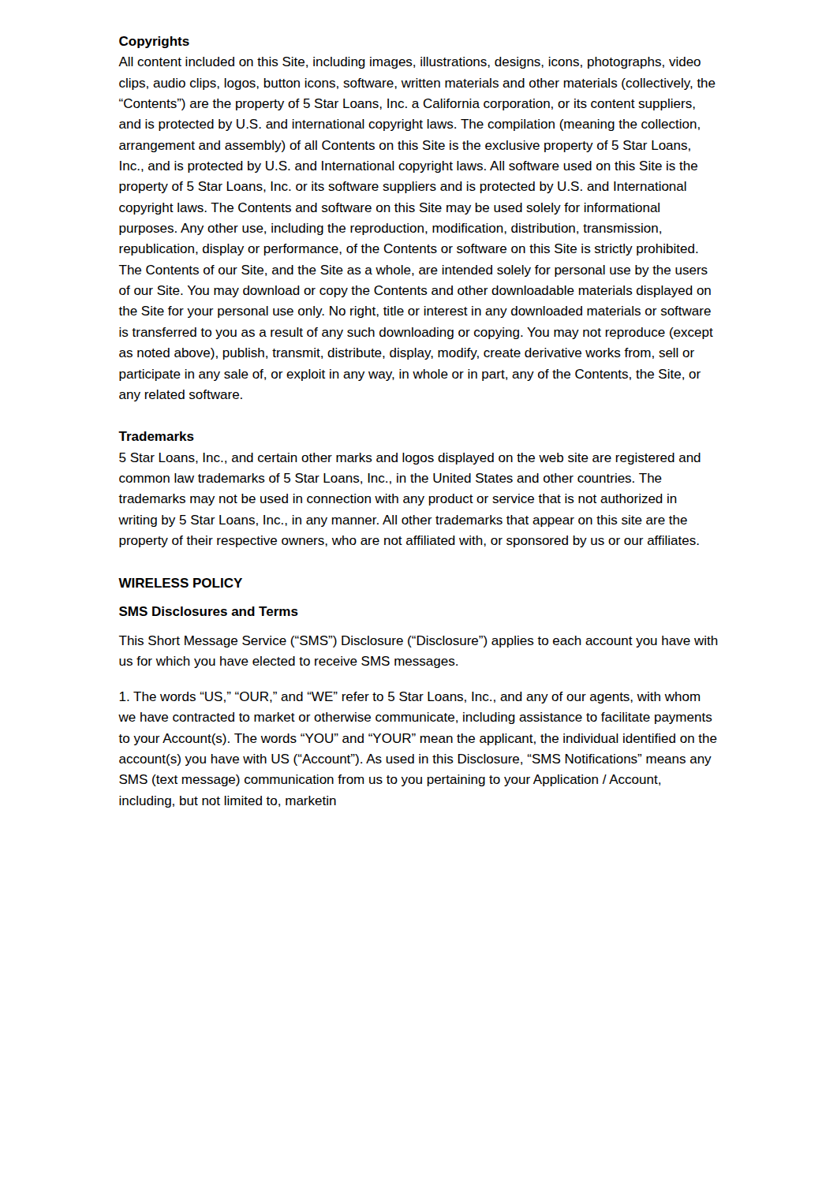Copyrights
All content included on this Site, including images, illustrations, designs, icons, photographs, video clips, audio clips, logos, button icons, software, written materials and other materials (collectively, the “Contents”) are the property of 5 Star Loans, Inc. a California corporation, or its content suppliers, and is protected by U.S. and international copyright laws. The compilation (meaning the collection, arrangement and assembly) of all Contents on this Site is the exclusive property of 5 Star Loans, Inc., and is protected by U.S. and International copyright laws. All software used on this Site is the property of 5 Star Loans, Inc. or its software suppliers and is protected by U.S. and International copyright laws. The Contents and software on this Site may be used solely for informational purposes. Any other use, including the reproduction, modification, distribution, transmission, republication, display or performance, of the Contents or software on this Site is strictly prohibited. The Contents of our Site, and the Site as a whole, are intended solely for personal use by the users of our Site. You may download or copy the Contents and other downloadable materials displayed on the Site for your personal use only. No right, title or interest in any downloaded materials or software is transferred to you as a result of any such downloading or copying. You may not reproduce (except as noted above), publish, transmit, distribute, display, modify, create derivative works from, sell or participate in any sale of, or exploit in any way, in whole or in part, any of the Contents, the Site, or any related software.
Trademarks
5 Star Loans, Inc., and certain other marks and logos displayed on the web site are registered and common law trademarks of 5 Star Loans, Inc., in the United States and other countries. The trademarks may not be used in connection with any product or service that is not authorized in writing by 5 Star Loans, Inc., in any manner. All other trademarks that appear on this site are the property of their respective owners, who are not affiliated with, or sponsored by us or our affiliates.
WIRELESS POLICY
SMS Disclosures and Terms
This Short Message Service (“SMS”) Disclosure (“Disclosure”) applies to each account you have with us for which you have elected to receive SMS messages.
1. The words “US,” “OUR,” and “WE” refer to 5 Star Loans, Inc., and any of our agents, with whom we have contracted to market or otherwise communicate, including assistance to facilitate payments to your Account(s). The words “YOU” and “YOUR” mean the applicant, the individual identified on the account(s) you have with US (“Account”). As used in this Disclosure, “SMS Notifications” means any SMS (text message) communication from us to you pertaining to your Application / Account, including, but not limited to, marketin